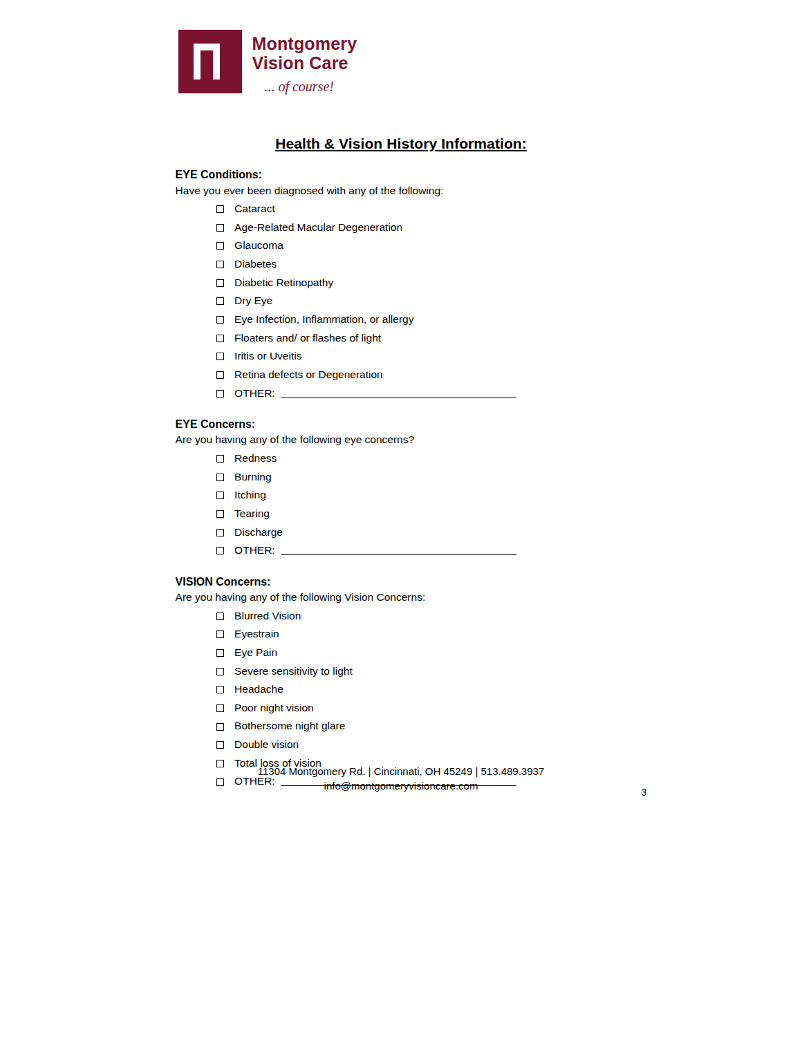Montgomery
Vision Care
... of course!
Health & Vision History Information:
EYE Conditions:
Have you ever been diagnosed with any of the following:
Cataract
Age-Related Macular Degeneration
Glaucoma
Diabetes
Diabetic Retinopathy
Dry Eye
Eye Infection, Inflammation, or allergy
Floaters and/ or flashes of light
Iritis or Uveitis
Retina defects or Degeneration
OTHER:
EYE Concerns:
Are you having any of the following eye concerns?
Redness
Burning
Itching
Tearing
Discharge
OTHER:
VISION Concerns:
Are you having any of the following Vision Concerns:
Blurred Vision
Eyestrain
Eye Pain
Severe sensitivity to light
Headache
Poor night vision
Bothersome night glare
Double vision
Total loss of vision
OTHER:
11304 Montgomery Rd. | Cincinnati, OH 45249 | 513.489.3937
info@montgomeryvisioncare.com
3